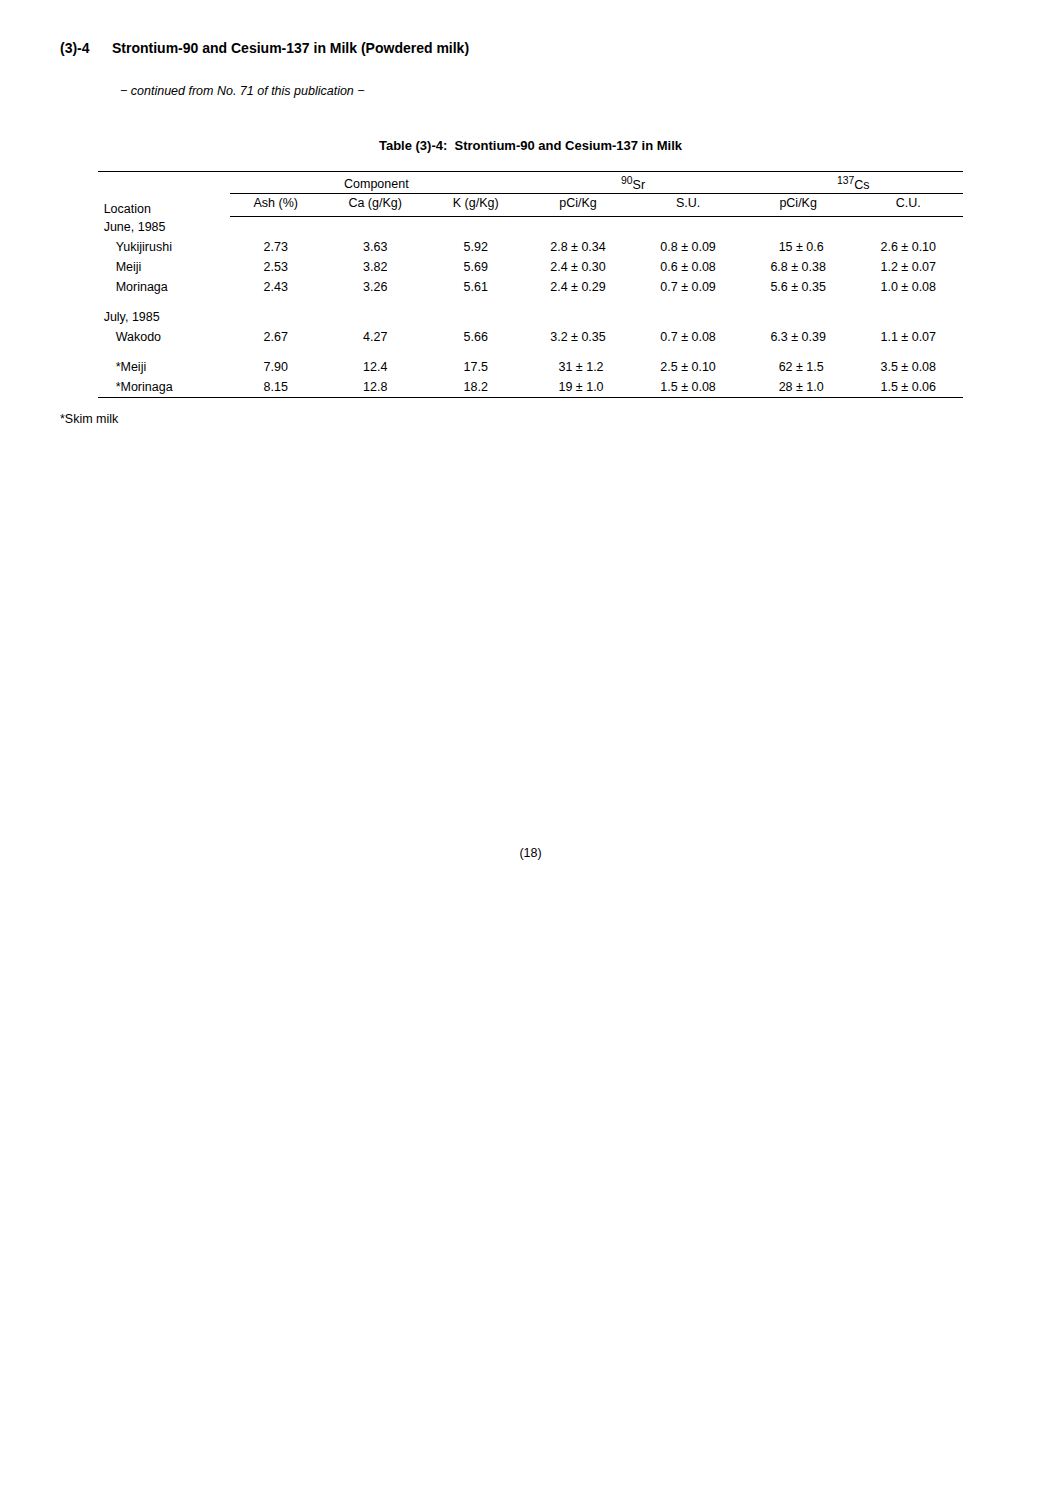(3)-4 Strontium-90 and Cesium-137 in Milk (Powdered milk)
− continued from No. 71 of this publication −
Table (3)-4: Strontium-90 and Cesium-137 in Milk
| Location | Component | 90 Sr | 137 Cs |
| --- | --- | --- | --- |
| Ash (%) | Ca (g/Kg) | K (g/Kg) | pCi/Kg | S.U. | pCi/Kg | C.U. |
| June, 1985 | | | | | | | |
| Yukijirushi | 2.73 | 3.63 | 5.92 | 2.8 ± 0.34 | 0.8 ± 0.09 | 15 ± 0.6 | 2.6 ± 0.10 |
| Meiji | 2.53 | 3.82 | 5.69 | 2.4 ± 0.30 | 0.6 ± 0.08 | 6.8 ± 0.38 | 1.2 ± 0.07 |
| Morinaga | 2.43 | 3.26 | 5.61 | 2.4 ± 0.29 | 0.7 ± 0.09 | 5.6 ± 0.35 | 1.0 ± 0.08 |
| July, 1985 | | | | | | | |
| Wakodo | 2.67 | 4.27 | 5.66 | 3.2 ± 0.35 | 0.7 ± 0.08 | 6.3 ± 0.39 | 1.1 ± 0.07 |
| *Meiji | 7.90 | 12.4 | 17.5 | 31 ± 1.2 | 2.5 ± 0.10 | 62 ± 1.5 | 3.5 ± 0.08 |
| *Morinaga | 8.15 | 12.8 | 18.2 | 19 ± 1.0 | 1.5 ± 0.08 | 28 ± 1.0 | 1.5 ± 0.06 |
*Skim milk
(18)